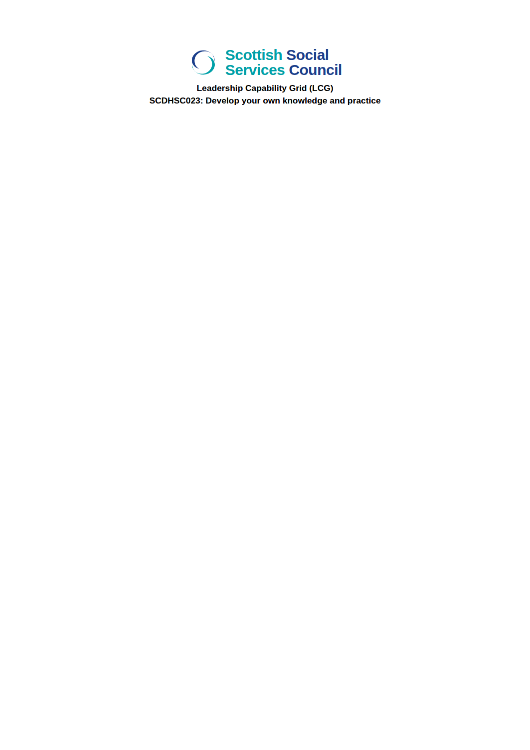Scottish Social
Services Council
Leadership Capability Grid (LCG)
SCDHSC023: Develop your own knowledge and practice